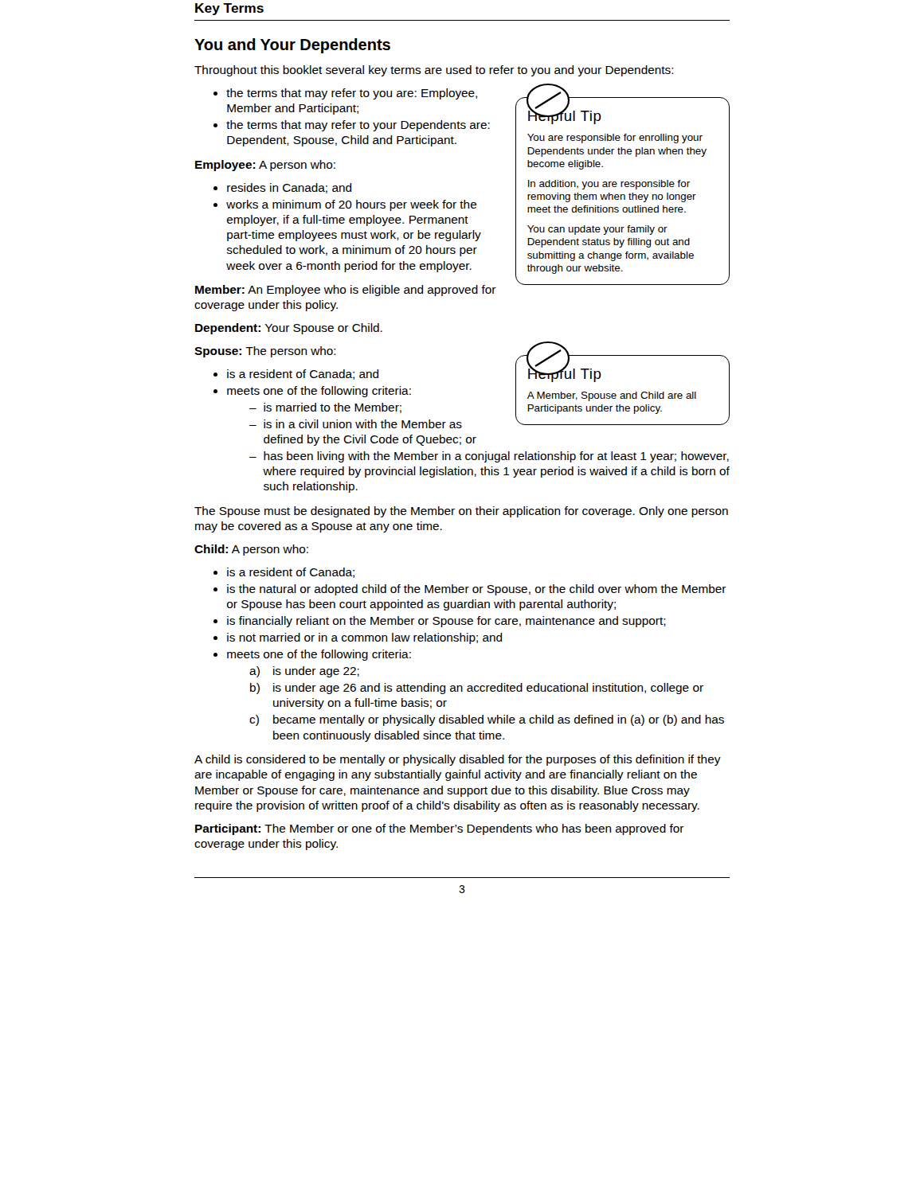Key Terms
You and Your Dependents
Throughout this booklet several key terms are used to refer to you and your Dependents:
Helpful Tip
You are responsible for enrolling your Dependents under the plan when they become eligible.
In addition, you are responsible for removing them when they no longer meet the definitions outlined here.
You can update your family or Dependent status by filling out and submitting a change form, available through our website.
the terms that may refer to you are: Employee, Member and Participant;
the terms that may refer to your Dependents are: Dependent, Spouse, Child and Participant.
Employee: A person who:
resides in Canada; and
works a minimum of 20 hours per week for the employer, if a full-time employee. Permanent part-time employees must work, or be regularly scheduled to work, a minimum of 20 hours per week over a 6-month period for the employer.
Member: An Employee who is eligible and approved for coverage under this policy.
Dependent: Your Spouse or Child.
Helpful Tip
A Member, Spouse and Child are all Participants under the policy.
Spouse: The person who:
is a resident of Canada; and
meets one of the following criteria:
is married to the Member;
is in a civil union with the Member as defined by the Civil Code of Quebec; or
has been living with the Member in a conjugal relationship for at least 1 year; however, where required by provincial legislation, this 1 year period is waived if a child is born of such relationship.
The Spouse must be designated by the Member on their application for coverage. Only one person may be covered as a Spouse at any one time.
Child: A person who:
is a resident of Canada;
is the natural or adopted child of the Member or Spouse, or the child over whom the Member or Spouse has been court appointed as guardian with parental authority;
is financially reliant on the Member or Spouse for care, maintenance and support;
is not married or in a common law relationship; and
meets one of the following criteria:
a) is under age 22;
b) is under age 26 and is attending an accredited educational institution, college or university on a full-time basis; or
c) became mentally or physically disabled while a child as defined in (a) or (b) and has been continuously disabled since that time.
A child is considered to be mentally or physically disabled for the purposes of this definition if they are incapable of engaging in any substantially gainful activity and are financially reliant on the Member or Spouse for care, maintenance and support due to this disability. Blue Cross may require the provision of written proof of a child's disability as often as is reasonably necessary.
Participant: The Member or one of the Member’s Dependents who has been approved for coverage under this policy.
3